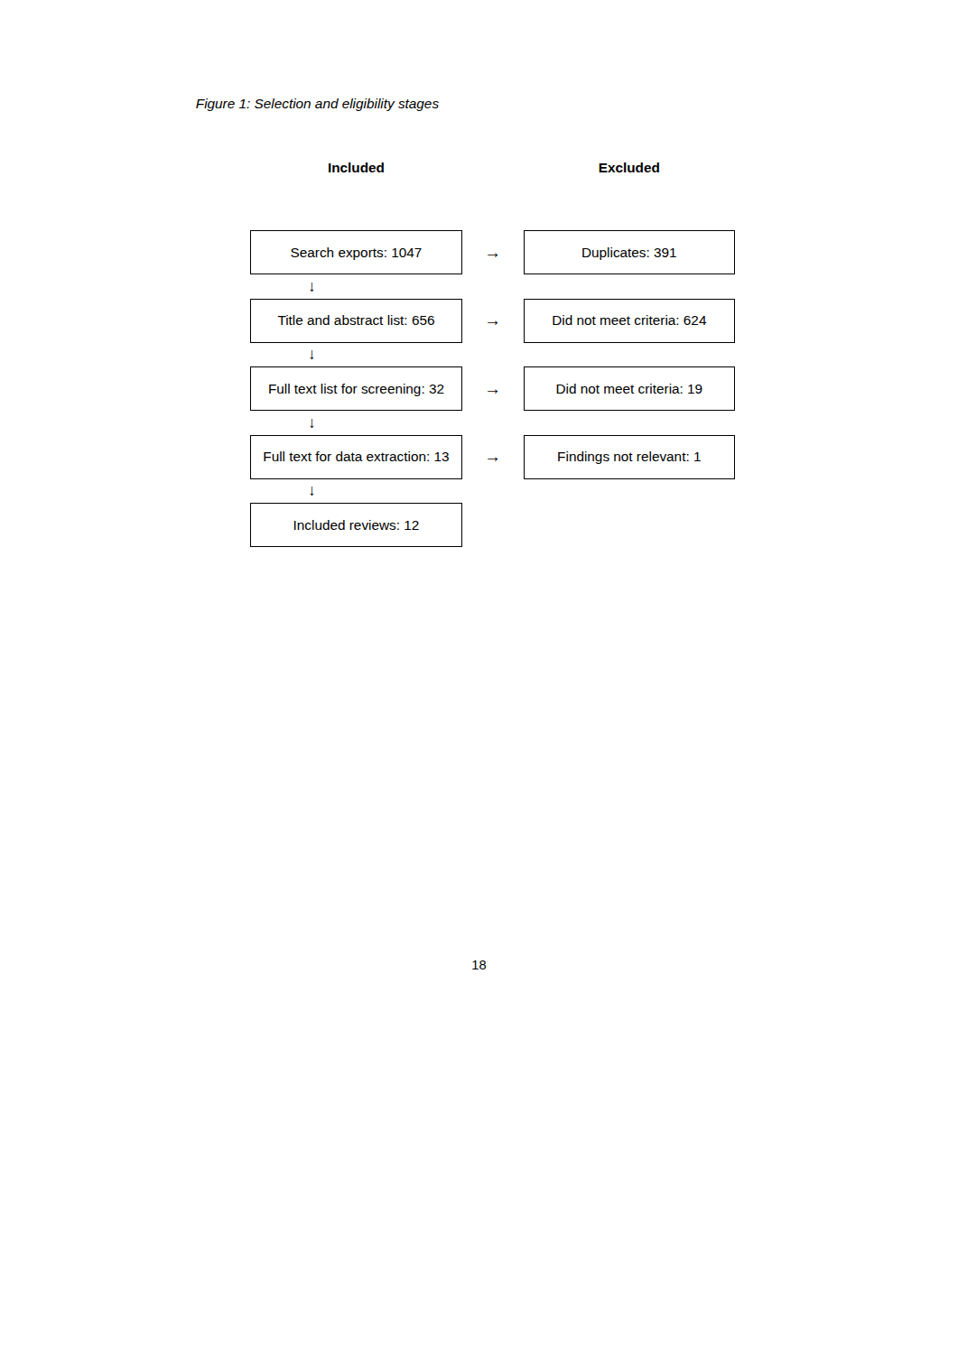Figure 1: Selection and eligibility stages
Included
Excluded
Search exports: 1047
→
Duplicates: 391
↓
Title and abstract list: 656
→
Did not meet criteria: 624
↓
Full text list for screening: 32
→
Did not meet criteria: 19
↓
Full text for data extraction: 13
→
Findings not relevant: 1
↓
Included reviews: 12
18